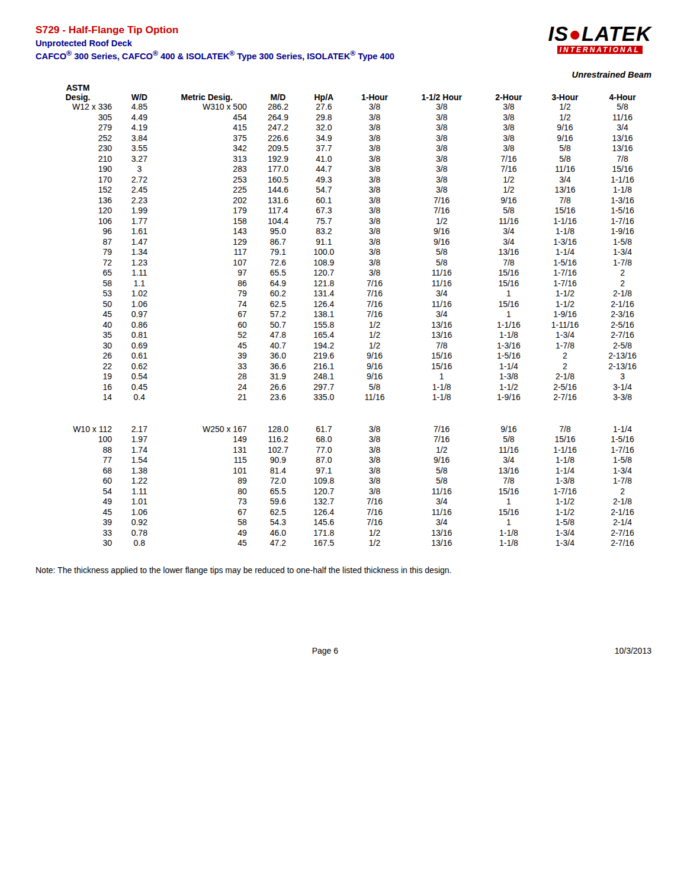IS●LATEK
INTERNATIONAL
S729 - Half-Flange Tip Option
Unrestrained Beam
Unprotected Roof Deck
CAFCO® 300 Series, CAFCO® 400 & ISOLATEK® Type 300 Series, ISOLATEK® Type 400
| ASTM | | | | | | | | | |
| --- | --- | --- | --- | --- | --- | --- | --- | --- | --- |
| Desig. | W/D | Metric Desig. | M/D | Hp/A | 1-Hour | 1-1/2 Hour | 2-Hour | 3-Hour | 4-Hour |
| W12 x 336 | 4.85 | W310 x 500 | 286.2 | 27.6 | 3/8 | 3/8 | 3/8 | 1/2 | 5/8 |
| 305 | 4.49 | 454 | 264.9 | 29.8 | 3/8 | 3/8 | 3/8 | 1/2 | 11/16 |
| 279 | 4.19 | 415 | 247.2 | 32.0 | 3/8 | 3/8 | 3/8 | 9/16 | 3/4 |
| 252 | 3.84 | 375 | 226.6 | 34.9 | 3/8 | 3/8 | 3/8 | 9/16 | 13/16 |
| 230 | 3.55 | 342 | 209.5 | 37.7 | 3/8 | 3/8 | 3/8 | 5/8 | 13/16 |
| 210 | 3.27 | 313 | 192.9 | 41.0 | 3/8 | 3/8 | 7/16 | 5/8 | 7/8 |
| 190 | 3 | 283 | 177.0 | 44.7 | 3/8 | 3/8 | 7/16 | 11/16 | 15/16 |
| 170 | 2.72 | 253 | 160.5 | 49.3 | 3/8 | 3/8 | 1/2 | 3/4 | 1-1/16 |
| 152 | 2.45 | 225 | 144.6 | 54.7 | 3/8 | 3/8 | 1/2 | 13/16 | 1-1/8 |
| 136 | 2.23 | 202 | 131.6 | 60.1 | 3/8 | 7/16 | 9/16 | 7/8 | 1-3/16 |
| 120 | 1.99 | 179 | 117.4 | 67.3 | 3/8 | 7/16 | 5/8 | 15/16 | 1-5/16 |
| 106 | 1.77 | 158 | 104.4 | 75.7 | 3/8 | 1/2 | 11/16 | 1-1/16 | 1-7/16 |
| 96 | 1.61 | 143 | 95.0 | 83.2 | 3/8 | 9/16 | 3/4 | 1-1/8 | 1-9/16 |
| 87 | 1.47 | 129 | 86.7 | 91.1 | 3/8 | 9/16 | 3/4 | 1-3/16 | 1-5/8 |
| 79 | 1.34 | 117 | 79.1 | 100.0 | 3/8 | 5/8 | 13/16 | 1-1/4 | 1-3/4 |
| 72 | 1.23 | 107 | 72.6 | 108.9 | 3/8 | 5/8 | 7/8 | 1-5/16 | 1-7/8 |
| 65 | 1.11 | 97 | 65.5 | 120.7 | 3/8 | 11/16 | 15/16 | 1-7/16 | 2 |
| 58 | 1.1 | 86 | 64.9 | 121.8 | 7/16 | 11/16 | 15/16 | 1-7/16 | 2 |
| 53 | 1.02 | 79 | 60.2 | 131.4 | 7/16 | 3/4 | 1 | 1-1/2 | 2-1/8 |
| 50 | 1.06 | 74 | 62.5 | 126.4 | 7/16 | 11/16 | 15/16 | 1-1/2 | 2-1/16 |
| 45 | 0.97 | 67 | 57.2 | 138.1 | 7/16 | 3/4 | 1 | 1-9/16 | 2-3/16 |
| 40 | 0.86 | 60 | 50.7 | 155.8 | 1/2 | 13/16 | 1-1/16 | 1-11/16 | 2-5/16 |
| 35 | 0.81 | 52 | 47.8 | 165.4 | 1/2 | 13/16 | 1-1/8 | 1-3/4 | 2-7/16 |
| 30 | 0.69 | 45 | 40.7 | 194.2 | 1/2 | 7/8 | 1-3/16 | 1-7/8 | 2-5/8 |
| 26 | 0.61 | 39 | 36.0 | 219.6 | 9/16 | 15/16 | 1-5/16 | 2 | 2-13/16 |
| 22 | 0.62 | 33 | 36.6 | 216.1 | 9/16 | 15/16 | 1-1/4 | 2 | 2-13/16 |
| 19 | 0.54 | 28 | 31.9 | 248.1 | 9/16 | 1 | 1-3/8 | 2-1/8 | 3 |
| 16 | 0.45 | 24 | 26.6 | 297.7 | 5/8 | 1-1/8 | 1-1/2 | 2-5/16 | 3-1/4 |
| 14 | 0.4 | 21 | 23.6 | 335.0 | 11/16 | 1-1/8 | 1-9/16 | 2-7/16 | 3-3/8 |
| W10 x 112 | 2.17 | W250 x 167 | 128.0 | 61.7 | 3/8 | 7/16 | 9/16 | 7/8 | 1-1/4 |
| 100 | 1.97 | 149 | 116.2 | 68.0 | 3/8 | 7/16 | 5/8 | 15/16 | 1-5/16 |
| 88 | 1.74 | 131 | 102.7 | 77.0 | 3/8 | 1/2 | 11/16 | 1-1/16 | 1-7/16 |
| 77 | 1.54 | 115 | 90.9 | 87.0 | 3/8 | 9/16 | 3/4 | 1-1/8 | 1-5/8 |
| 68 | 1.38 | 101 | 81.4 | 97.1 | 3/8 | 5/8 | 13/16 | 1-1/4 | 1-3/4 |
| 60 | 1.22 | 89 | 72.0 | 109.8 | 3/8 | 5/8 | 7/8 | 1-3/8 | 1-7/8 |
| 54 | 1.11 | 80 | 65.5 | 120.7 | 3/8 | 11/16 | 15/16 | 1-7/16 | 2 |
| 49 | 1.01 | 73 | 59.6 | 132.7 | 7/16 | 3/4 | 1 | 1-1/2 | 2-1/8 |
| 45 | 1.06 | 67 | 62.5 | 126.4 | 7/16 | 11/16 | 15/16 | 1-1/2 | 2-1/16 |
| 39 | 0.92 | 58 | 54.3 | 145.6 | 7/16 | 3/4 | 1 | 1-5/8 | 2-1/4 |
| 33 | 0.78 | 49 | 46.0 | 171.8 | 1/2 | 13/16 | 1-1/8 | 1-3/4 | 2-7/16 |
| 30 | 0.8 | 45 | 47.2 | 167.5 | 1/2 | 13/16 | 1-1/8 | 1-3/4 | 2-7/16 |
Note: The thickness applied to the lower flange tips may be reduced to one-half the listed thickness in this design.
Page 6
10/3/2013